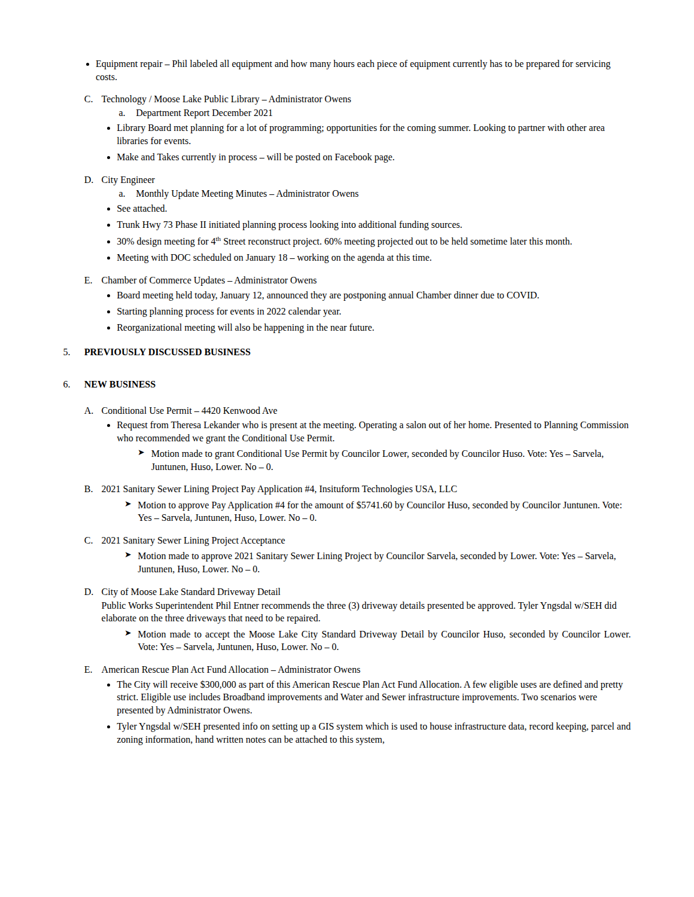Equipment repair – Phil labeled all equipment and how many hours each piece of equipment currently has to be prepared for servicing costs.
C. Technology / Moose Lake Public Library – Administrator Owens
a. Department Report December 2021
Library Board met planning for a lot of programming; opportunities for the coming summer. Looking to partner with other area libraries for events.
Make and Takes currently in process – will be posted on Facebook page.
D. City Engineer
a. Monthly Update Meeting Minutes – Administrator Owens
See attached.
Trunk Hwy 73 Phase II initiated planning process looking into additional funding sources.
30% design meeting for 4th Street reconstruct project. 60% meeting projected out to be held sometime later this month.
Meeting with DOC scheduled on January 18 – working on the agenda at this time.
E. Chamber of Commerce Updates – Administrator Owens
Board meeting held today, January 12, announced they are postponing annual Chamber dinner due to COVID.
Starting planning process for events in 2022 calendar year.
Reorganizational meeting will also be happening in the near future.
5. PREVIOUSLY DISCUSSED BUSINESS
6. NEW BUSINESS
A. Conditional Use Permit – 4420 Kenwood Ave
Request from Theresa Lekander who is present at the meeting. Operating a salon out of her home. Presented to Planning Commission who recommended we grant the Conditional Use Permit.
Motion made to grant Conditional Use Permit by Councilor Lower, seconded by Councilor Huso. Vote: Yes – Sarvela, Juntunen, Huso, Lower. No – 0.
B. 2021 Sanitary Sewer Lining Project Pay Application #4, Insituform Technologies USA, LLC
Motion to approve Pay Application #4 for the amount of $5741.60 by Councilor Huso, seconded by Councilor Juntunen. Vote: Yes – Sarvela, Juntunen, Huso, Lower. No – 0.
C. 2021 Sanitary Sewer Lining Project Acceptance
Motion made to approve 2021 Sanitary Sewer Lining Project by Councilor Sarvela, seconded by Lower. Vote: Yes – Sarvela, Juntunen, Huso, Lower. No – 0.
D. City of Moose Lake Standard Driveway Detail
Public Works Superintendent Phil Entner recommends the three (3) driveway details presented be approved. Tyler Yngsdal w/SEH did elaborate on the three driveways that need to be repaired.
Motion made to accept the Moose Lake City Standard Driveway Detail by Councilor Huso, seconded by Councilor Lower. Vote: Yes – Sarvela, Juntunen, Huso, Lower. No – 0.
E. American Rescue Plan Act Fund Allocation – Administrator Owens
The City will receive $300,000 as part of this American Rescue Plan Act Fund Allocation. A few eligible uses are defined and pretty strict. Eligible use includes Broadband improvements and Water and Sewer infrastructure improvements. Two scenarios were presented by Administrator Owens.
Tyler Yngsdal w/SEH presented info on setting up a GIS system which is used to house infrastructure data, record keeping, parcel and zoning information, hand written notes can be attached to this system,